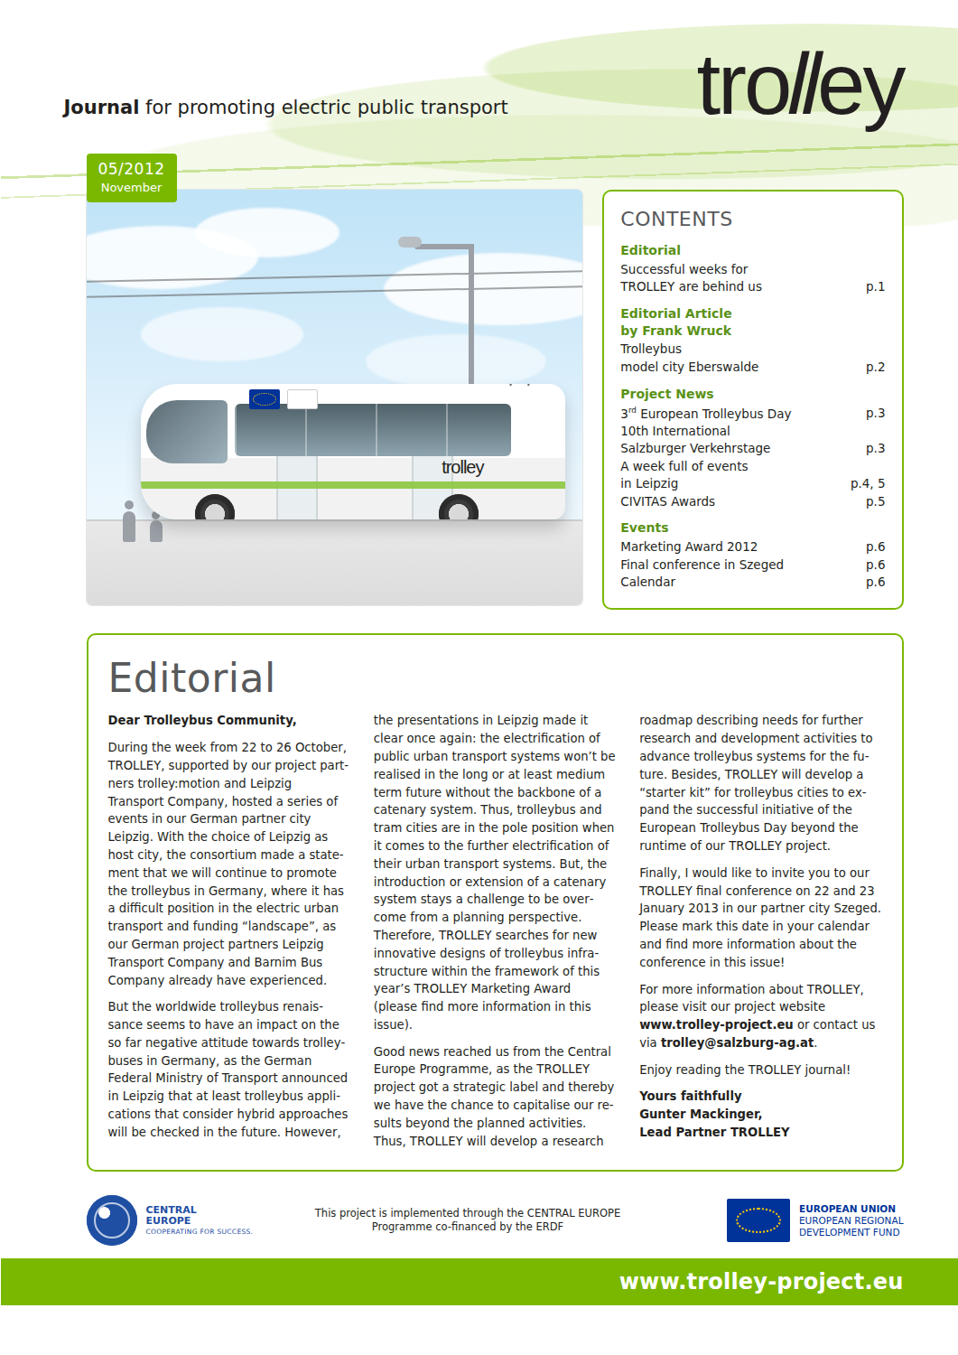Journal for promoting electric public transport
trolley
05/2012
November
trolley
CONTENTS
Editorial
Successful weeks for
TROLLEY are behind us p.1
Editorial Article
by Frank Wruck
Trolleybus
model city Eberswalde p.2
Project News
3rd European Trolleybus Day p.3
10th International
Salzburger Verkehrstage p.3
A week full of events
in Leipzig p.4, 5
CIVITAS Awards p.5
Events
Marketing Award 2012 p.6
Final conference in Szeged p.6
Calendar p.6
Editorial
Dear Trolleybus Community,
During the week from 22 to 26 October, TROLLEY, supported by our project partners trolley:motion and Leipzig Transport Company, hosted a series of events in our German partner city Leipzig. With the choice of Leipzig as host city, the consortium made a statement that we will continue to promote the trolleybus in Germany, where it has a difficult position in the electric urban transport and funding “landscape”, as our German project partners Leipzig Transport Company and Barnim Bus Company already have experienced.
But the worldwide trolleybus renaissance seems to have an impact on the so far negative attitude towards trolleybuses in Germany, as the German Federal Ministry of Transport announced in Leipzig that at least trolleybus applications that consider hybrid approaches will be checked in the future. However, the presentations in Leipzig made it clear once again: the electrification of public urban transport systems won’t be realised in the long or at least medium term future without the backbone of a catenary system. Thus, trolleybus and tram cities are in the pole position when it comes to the further electrification of their urban transport systems. But, the introduction or extension of a catenary system stays a challenge to be overcome from a planning perspective. Therefore, TROLLEY searches for new innovative designs of trolleybus infrastructure within the framework of this year’s TROLLEY Marketing Award (please find more information in this issue).
Good news reached us from the Central Europe Programme, as the TROLLEY project got a strategic label and thereby we have the chance to capitalise our results beyond the planned activities. Thus, TROLLEY will develop a research roadmap describing needs for further research and development activities to advance trolleybus systems for the future. Besides, TROLLEY will develop a “starter kit” for trolleybus cities to expand the successful initiative of the European Trolleybus Day beyond the runtime of our TROLLEY project.
Finally, I would like to invite you to our TROLLEY final conference on 22 and 23 January 2013 in our partner city Szeged. Please mark this date in your calendar and find more information about the conference in this issue!
For more information about TROLLEY, please visit our project website www.trolley-project.eu or contact us via trolley@salzburg-ag.at.
Enjoy reading the TROLLEY journal!
Yours faithfully
Gunter Mackinger,
Lead Partner TROLLEY
CENTRAL
EUROPE COOPERATING FOR SUCCESS.
This project is implemented through the CENTRAL EUROPE Programme co-financed by the ERDF
EUROPEAN UNION EUROPEAN REGIONAL DEVELOPMENT FUND
www.trolley-project.eu